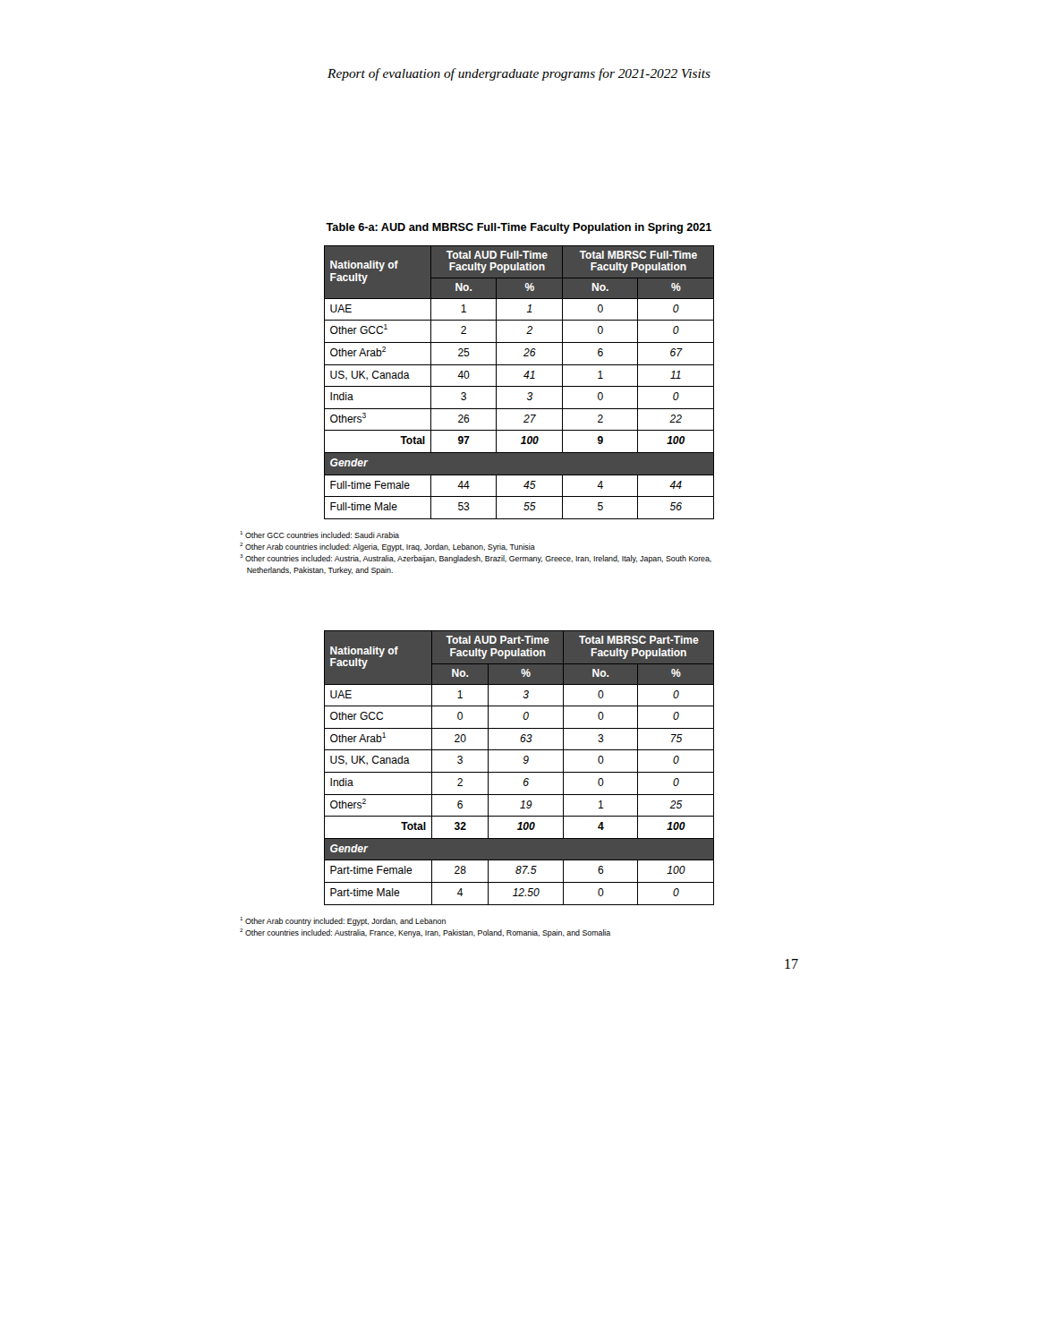Report of evaluation of undergraduate programs for 2021-2022 Visits
Table 6-a: AUD and MBRSC Full-Time Faculty Population in Spring 2021
| Nationality of Faculty | Total AUD Full-Time Faculty Population | Total MBRSC Full-Time Faculty Population |
| --- | --- | --- |
| No. | % | No. | % |
| UAE | 1 | 1 | 0 | 0 |
| Other GCC 1 | 2 | 2 | 0 | 0 |
| Other Arab 2 | 25 | 26 | 6 | 67 |
| US, UK, Canada | 40 | 41 | 1 | 11 |
| India | 3 | 3 | 0 | 0 |
| Others 3 | 26 | 27 | 2 | 22 |
| Total | 97 | 100 | 9 | 100 |
| Gender |
| Full-time Female | 44 | 45 | 4 | 44 |
| Full-time Male | 53 | 55 | 5 | 56 |
1 Other GCC countries included: Saudi Arabia
2 Other Arab countries included: Algeria, Egypt, Iraq, Jordan, Lebanon, Syria, Tunisia
3 Other countries included: Austria, Australia, Azerbaijan, Bangladesh, Brazil, Germany, Greece, Iran, Ireland, Italy, Japan, South Korea,
Netherlands, Pakistan, Turkey, and Spain.
| Nationality of Faculty | Total AUD Part-Time Faculty Population | Total MBRSC Part-Time Faculty Population |
| --- | --- | --- |
| No. | % | No. | % |
| UAE | 1 | 3 | 0 | 0 |
| Other GCC | 0 | 0 | 0 | 0 |
| Other Arab 1 | 20 | 63 | 3 | 75 |
| US, UK, Canada | 3 | 9 | 0 | 0 |
| India | 2 | 6 | 0 | 0 |
| Others 2 | 6 | 19 | 1 | 25 |
| Total | 32 | 100 | 4 | 100 |
| Gender |
| Part-time Female | 28 | 87.5 | 6 | 100 |
| Part-time Male | 4 | 12.50 | 0 | 0 |
1 Other Arab country included: Egypt, Jordan, and Lebanon
2 Other countries included: Australia, France, Kenya, Iran, Pakistan, Poland, Romania, Spain, and Somalia
17